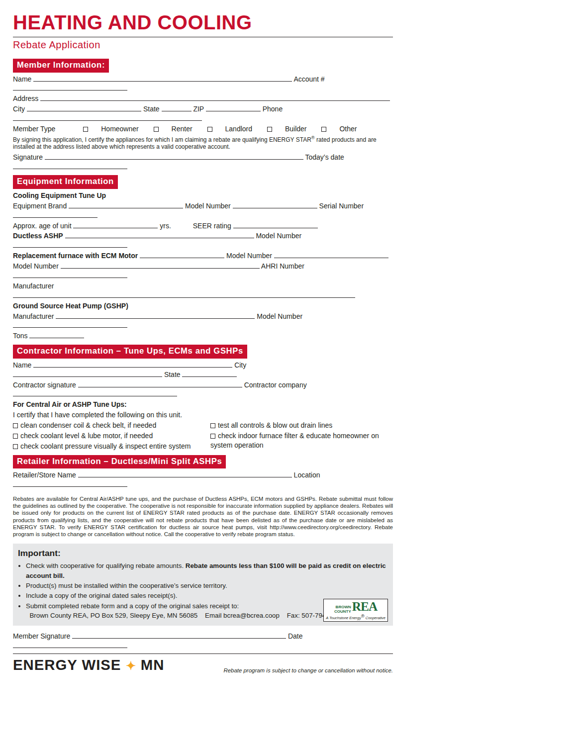Heating and Cooling
Rebate Application
Member Information:
Name Account #
Address
City State ZIP Phone
Member Type Homeowner Renter Landlord Builder Other
By signing this application, I certify the appliances for which I am claiming a rebate are qualifying ENERGY STAR® rated products and are installed at the address listed above which represents a valid cooperative account.
Signature Today’s date
Equipment Information
Cooling Equipment Tune Up
Equipment Brand Model Number Serial Number
Approx. age of unit yrs. SEER rating
Ductless ASHP Model Number
Replacement furnace with ECM Motor Model Number
Model Number AHRI Number
Manufacturer
Ground Source Heat Pump (GSHP)
Manufacturer Model Number
Tons
Contractor Information – Tune Ups, ECMs and GSHPs
Name City State
Contractor signature Contractor company
For Central Air or ASHP Tune Ups:
I certify that I have completed the following on this unit.
clean condenser coil & check belt, if needed
check coolant level & lube motor, if needed
check coolant pressure visually & inspect entire system
test all controls & blow out drain lines
check indoor furnace filter & educate homeowner on system operation
Retailer Information – Ductless/Mini Split ASHPs
Retailer/Store Name Location
Rebates are available for Central Air/ASHP tune ups, and the purchase of Ductless ASHPs, ECM motors and GSHPs. Rebate submittal must follow the guidelines as outlined by the cooperative. The cooperative is not responsible for inaccurate information supplied by appliance dealers. Rebates will be issued only for products on the current list of ENERGY STAR rated products as of the purchase date. ENERGY STAR occasionally removes products from qualifying lists, and the cooperative will not rebate products that have been delisted as of the purchase date or are mislabeled as ENERGY STAR. To verify ENERGY STAR certification for ductless air source heat pumps, visit http://www.ceedirectory.org/ceedirectory. Rebate program is subject to change or cancellation without notice. Call the cooperative to verify rebate program status.
Important:
Check with cooperative for qualifying rebate amounts. Rebate amounts less than $100 will be paid as credit on electric account bill.
Product(s) must be installed within the cooperative’s service territory.
Include a copy of the original dated sales receipt(s).
Submit completed rebate form and a copy of the original sales receipt to:
Brown County REA, PO Box 529, Sleepy Eye, MN 56085 Email bcrea@bcrea.coop Fax: 507-794-4282
BROWN
COUNTY REA
A Touchstone Energy® Cooperative
Member Signature Date
ENERGY WISE ✦ MN
Rebate program is subject to change or cancellation without notice.